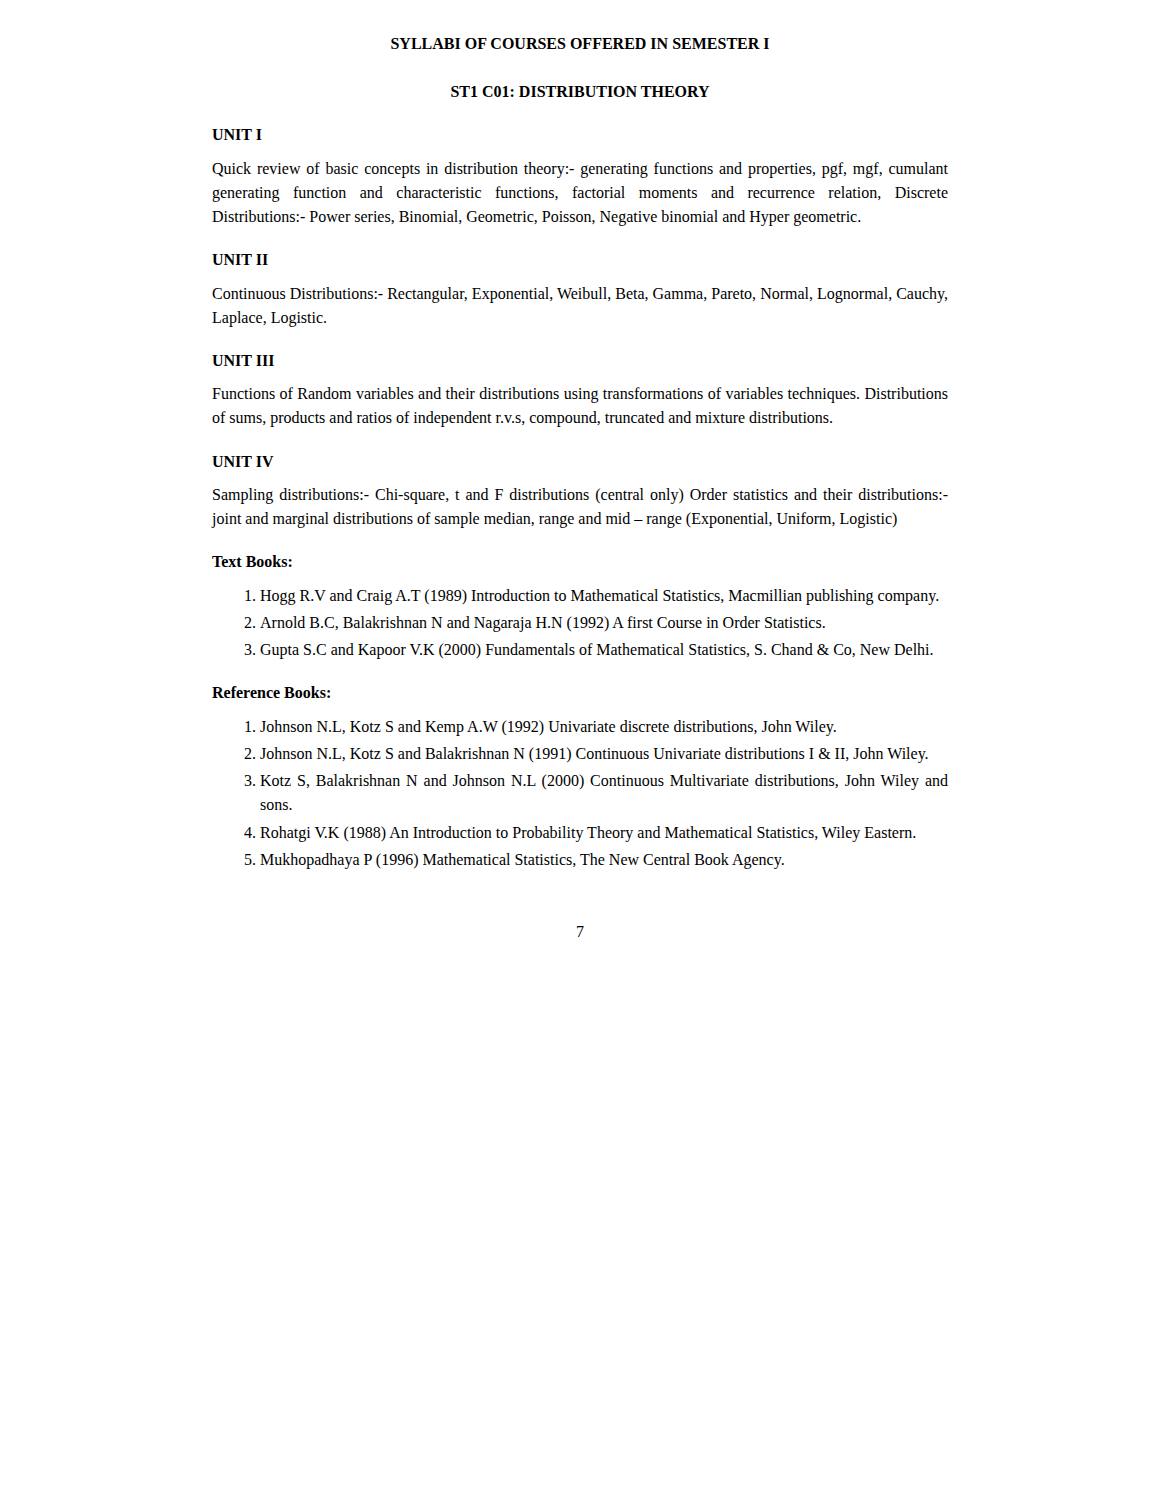SYLLABI OF COURSES OFFERED IN SEMESTER I
ST1 C01: DISTRIBUTION THEORY
UNIT I
Quick review of basic concepts in distribution theory:- generating functions and properties, pgf, mgf, cumulant generating function and characteristic functions, factorial moments and recurrence relation, Discrete Distributions:- Power series, Binomial, Geometric, Poisson, Negative binomial and Hyper geometric.
UNIT II
Continuous Distributions:- Rectangular, Exponential, Weibull, Beta, Gamma, Pareto, Normal, Lognormal, Cauchy, Laplace, Logistic.
UNIT III
Functions of Random variables and their distributions using transformations of variables techniques. Distributions of sums, products and ratios of independent r.v.s, compound, truncated and mixture distributions.
UNIT IV
Sampling distributions:- Chi-square, t and F distributions (central only) Order statistics and their distributions:- joint and marginal distributions of sample median, range and mid – range (Exponential, Uniform, Logistic)
Text Books:
Hogg R.V and Craig A.T (1989) Introduction to Mathematical Statistics, Macmillian publishing company.
Arnold B.C, Balakrishnan N and Nagaraja H.N (1992) A first Course in Order Statistics.
Gupta S.C and Kapoor V.K (2000) Fundamentals of Mathematical Statistics, S. Chand & Co, New Delhi.
Reference Books:
Johnson N.L, Kotz S and Kemp A.W (1992) Univariate discrete distributions, John Wiley.
Johnson N.L, Kotz S and Balakrishnan N (1991) Continuous Univariate distributions I & II, John Wiley.
Kotz S, Balakrishnan N and Johnson N.L (2000) Continuous Multivariate distributions, John Wiley and sons.
Rohatgi V.K (1988) An Introduction to Probability Theory and Mathematical Statistics, Wiley Eastern.
Mukhopadhaya P (1996) Mathematical Statistics, The New Central Book Agency.
7